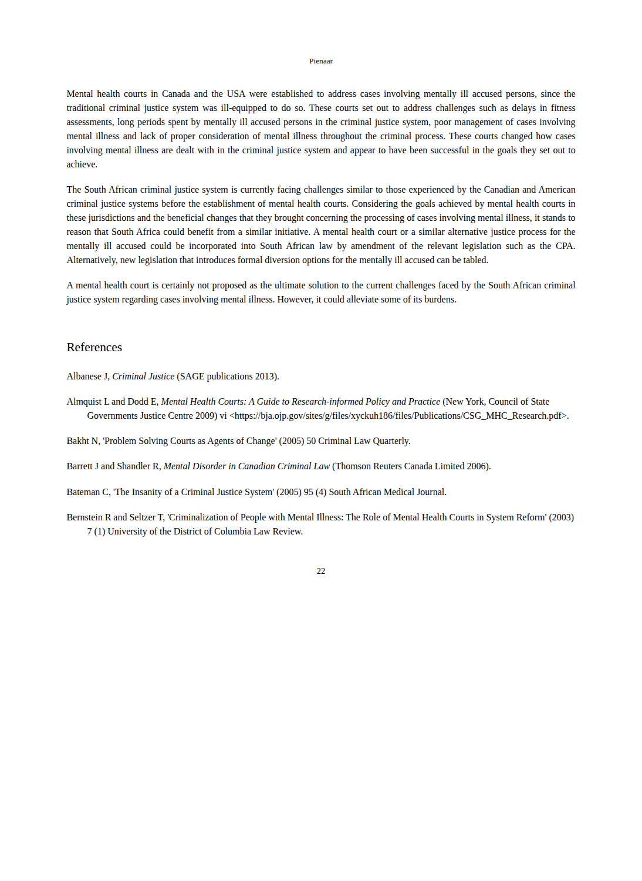Pienaar
Mental health courts in Canada and the USA were established to address cases involving mentally ill accused persons, since the traditional criminal justice system was ill-equipped to do so. These courts set out to address challenges such as delays in fitness assessments, long periods spent by mentally ill accused persons in the criminal justice system, poor management of cases involving mental illness and lack of proper consideration of mental illness throughout the criminal process. These courts changed how cases involving mental illness are dealt with in the criminal justice system and appear to have been successful in the goals they set out to achieve.
The South African criminal justice system is currently facing challenges similar to those experienced by the Canadian and American criminal justice systems before the establishment of mental health courts. Considering the goals achieved by mental health courts in these jurisdictions and the beneficial changes that they brought concerning the processing of cases involving mental illness, it stands to reason that South Africa could benefit from a similar initiative. A mental health court or a similar alternative justice process for the mentally ill accused could be incorporated into South African law by amendment of the relevant legislation such as the CPA. Alternatively, new legislation that introduces formal diversion options for the mentally ill accused can be tabled.
A mental health court is certainly not proposed as the ultimate solution to the current challenges faced by the South African criminal justice system regarding cases involving mental illness. However, it could alleviate some of its burdens.
References
Albanese J, Criminal Justice (SAGE publications 2013).
Almquist L and Dodd E, Mental Health Courts: A Guide to Research-informed Policy and Practice (New York, Council of State Governments Justice Centre 2009) vi <https://bja.ojp.gov/sites/g/files/xyckuh186/files/Publications/CSG_MHC_Research.pdf>.
Bakht N, 'Problem Solving Courts as Agents of Change' (2005) 50 Criminal Law Quarterly.
Barrett J and Shandler R, Mental Disorder in Canadian Criminal Law (Thomson Reuters Canada Limited 2006).
Bateman C, 'The Insanity of a Criminal Justice System' (2005) 95 (4) South African Medical Journal.
Bernstein R and Seltzer T, 'Criminalization of People with Mental Illness: The Role of Mental Health Courts in System Reform' (2003) 7 (1) University of the District of Columbia Law Review.
22